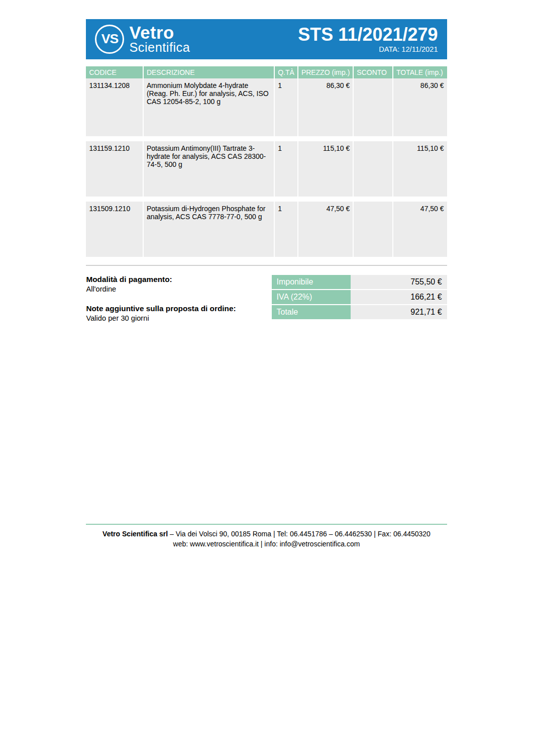Vetro Scientifica
STS 11/2021/279
DATA: 12/11/2021
| CODICE | DESCRIZIONE | Q.TÀ | PREZZO (imp.) | SCONTO | TOTALE (imp.) |
| --- | --- | --- | --- | --- | --- |
| 131134.1208 | Ammonium Molybdate 4-hydrate (Reag. Ph. Eur.) for analysis, ACS, ISO CAS 12054-85-2, 100 g | 1 | 86,30 € | | 86,30 € |
| 131159.1210 | Potassium Antimony(III) Tartrate 3-hydrate for analysis, ACS CAS 28300-74-5, 500 g | 1 | 115,10 € | | 115,10 € |
| 131509.1210 | Potassium di-Hydrogen Phosphate for analysis, ACS CAS 7778-77-0, 500 g | 1 | 47,50 € | | 47,50 € |
Modalità di pagamento:
All'ordine
Note aggiuntive sulla proposta di ordine:
Valido per 30 giorni
| Imponibile | 755,50 € |
| IVA (22%) | 166,21 € |
| Totale | 921,71 € |
Vetro Scientifica srl – Via dei Volsci 90, 00185 Roma | Tel: 06.4451786 – 06.4462530 | Fax: 06.4450320
web: www.vetroscientifica.it | info: info@vetroscientifica.com